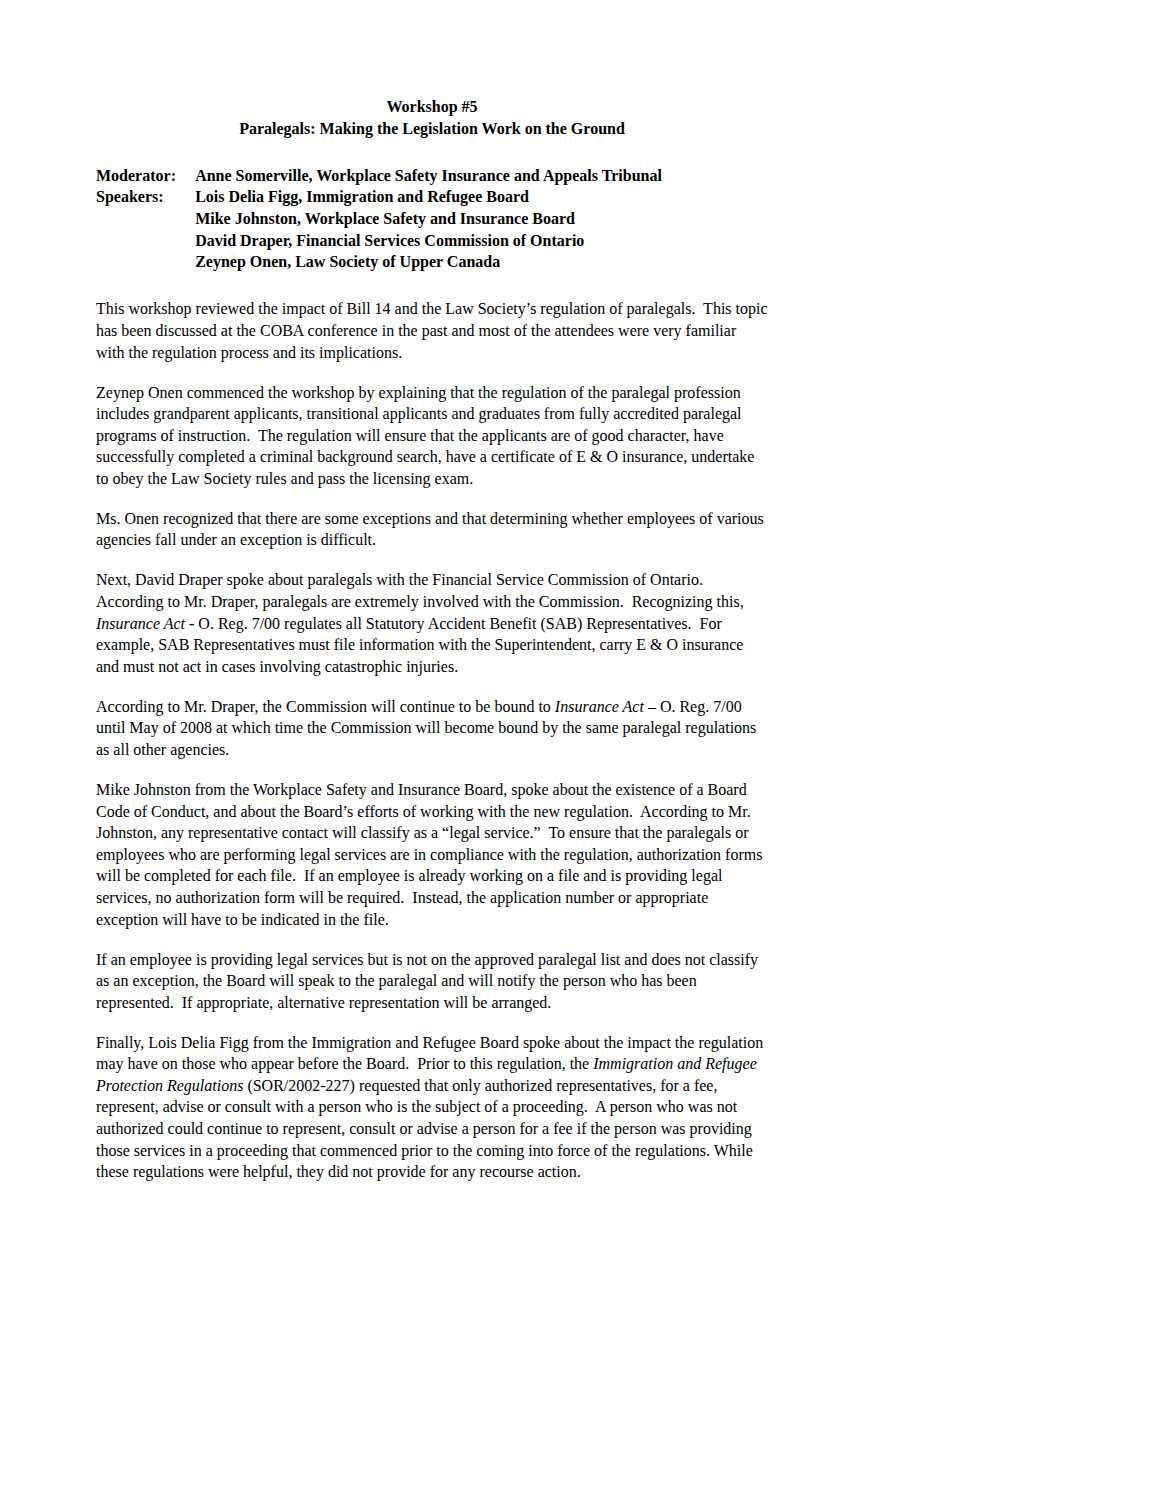Workshop #5
Paralegals: Making the Legislation Work on the Ground
| Moderator: | Anne Somerville, Workplace Safety Insurance and Appeals Tribunal |
| Speakers: | Lois Delia Figg, Immigration and Refugee Board |
| | Mike Johnston, Workplace Safety and Insurance Board |
| | David Draper, Financial Services Commission of Ontario |
| | Zeynep Onen, Law Society of Upper Canada |
This workshop reviewed the impact of Bill 14 and the Law Society’s regulation of paralegals. This topic has been discussed at the COBA conference in the past and most of the attendees were very familiar with the regulation process and its implications.
Zeynep Onen commenced the workshop by explaining that the regulation of the paralegal profession includes grandparent applicants, transitional applicants and graduates from fully accredited paralegal programs of instruction. The regulation will ensure that the applicants are of good character, have successfully completed a criminal background search, have a certificate of E & O insurance, undertake to obey the Law Society rules and pass the licensing exam.
Ms. Onen recognized that there are some exceptions and that determining whether employees of various agencies fall under an exception is difficult.
Next, David Draper spoke about paralegals with the Financial Service Commission of Ontario. According to Mr. Draper, paralegals are extremely involved with the Commission. Recognizing this, Insurance Act - O. Reg. 7/00 regulates all Statutory Accident Benefit (SAB) Representatives. For example, SAB Representatives must file information with the Superintendent, carry E & O insurance and must not act in cases involving catastrophic injuries.
According to Mr. Draper, the Commission will continue to be bound to Insurance Act – O. Reg. 7/00 until May of 2008 at which time the Commission will become bound by the same paralegal regulations as all other agencies.
Mike Johnston from the Workplace Safety and Insurance Board, spoke about the existence of a Board Code of Conduct, and about the Board’s efforts of working with the new regulation. According to Mr. Johnston, any representative contact will classify as a “legal service.” To ensure that the paralegals or employees who are performing legal services are in compliance with the regulation, authorization forms will be completed for each file. If an employee is already working on a file and is providing legal services, no authorization form will be required. Instead, the application number or appropriate exception will have to be indicated in the file.
If an employee is providing legal services but is not on the approved paralegal list and does not classify as an exception, the Board will speak to the paralegal and will notify the person who has been represented. If appropriate, alternative representation will be arranged.
Finally, Lois Delia Figg from the Immigration and Refugee Board spoke about the impact the regulation may have on those who appear before the Board. Prior to this regulation, the Immigration and Refugee Protection Regulations (SOR/2002-227) requested that only authorized representatives, for a fee, represent, advise or consult with a person who is the subject of a proceeding. A person who was not authorized could continue to represent, consult or advise a person for a fee if the person was providing those services in a proceeding that commenced prior to the coming into force of the regulations. While these regulations were helpful, they did not provide for any recourse action.